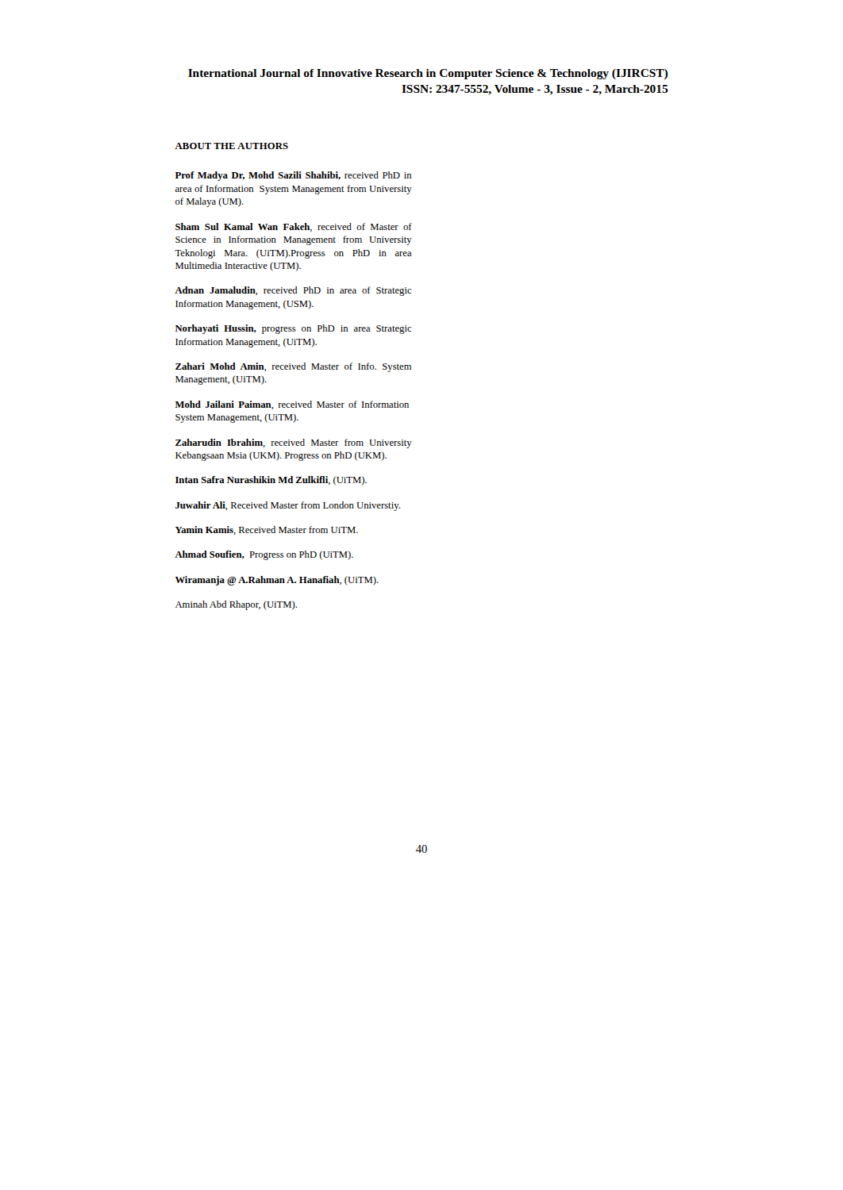International Journal of Innovative Research in Computer Science & Technology (IJIRCST) ISSN: 2347-5552, Volume - 3, Issue - 2, March-2015
ABOUT THE AUTHORS
Prof Madya Dr, Mohd Sazili Shahibi, received PhD in area of Information System Management from University of Malaya (UM).
Sham Sul Kamal Wan Fakeh, received of Master of Science in Information Management from University Teknologi Mara. (UiTM).Progress on PhD in area Multimedia Interactive (UTM).
Adnan Jamaludin, received PhD in area of Strategic Information Management, (USM).
Norhayati Hussin, progress on PhD in area Strategic Information Management, (UiTM).
Zahari Mohd Amin, received Master of Info. System Management, (UiTM).
Mohd Jailani Paiman, received Master of Information System Management, (UiTM).
Zaharudin Ibrahim, received Master from University Kebangsaan Msia (UKM). Progress on PhD (UKM).
Intan Safra Nurashikin Md Zulkifli, (UiTM).
Juwahir Ali, Received Master from London Universtiy.
Yamin Kamis, Received Master from UiTM.
Ahmad Soufien, Progress on PhD (UiTM).
Wiramanja @ A.Rahman A. Hanafiah, (UiTM).
Aminah Abd Rhapor, (UiTM).
40